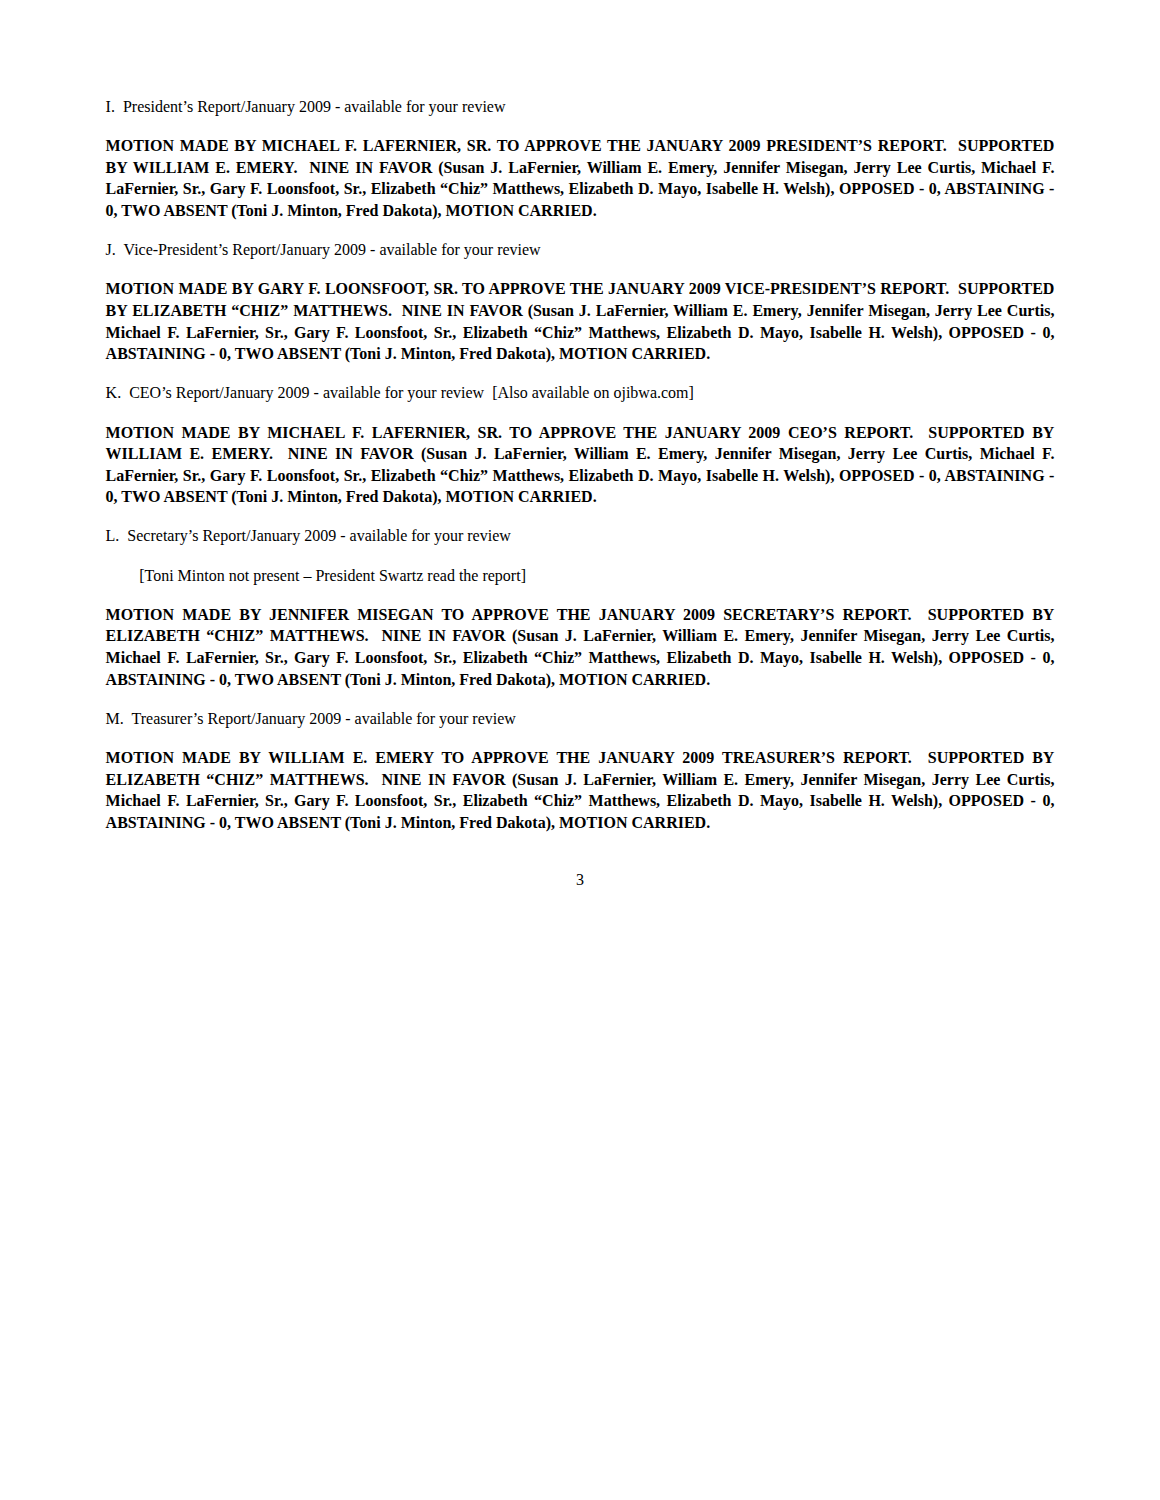I. President’s Report/January 2009 - available for your review
MOTION MADE BY MICHAEL F. LAFERNIER, SR. TO APPROVE THE JANUARY 2009 PRESIDENT’S REPORT. SUPPORTED BY WILLIAM E. EMERY. NINE IN FAVOR (Susan J. LaFernier, William E. Emery, Jennifer Misegan, Jerry Lee Curtis, Michael F. LaFernier, Sr., Gary F. Loonsfoot, Sr., Elizabeth “Chiz” Matthews, Elizabeth D. Mayo, Isabelle H. Welsh), OPPOSED - 0, ABSTAINING - 0, TWO ABSENT (Toni J. Minton, Fred Dakota), MOTION CARRIED.
J. Vice-President’s Report/January 2009 - available for your review
MOTION MADE BY GARY F. LOONSFOOT, SR. TO APPROVE THE JANUARY 2009 VICE-PRESIDENT’S REPORT. SUPPORTED BY ELIZABETH “CHIZ” MATTHEWS. NINE IN FAVOR (Susan J. LaFernier, William E. Emery, Jennifer Misegan, Jerry Lee Curtis, Michael F. LaFernier, Sr., Gary F. Loonsfoot, Sr., Elizabeth “Chiz” Matthews, Elizabeth D. Mayo, Isabelle H. Welsh), OPPOSED - 0, ABSTAINING - 0, TWO ABSENT (Toni J. Minton, Fred Dakota), MOTION CARRIED.
K. CEO’s Report/January 2009 - available for your review [Also available on ojibwa.com]
MOTION MADE BY MICHAEL F. LAFERNIER, SR. TO APPROVE THE JANUARY 2009 CEO’S REPORT. SUPPORTED BY WILLIAM E. EMERY. NINE IN FAVOR (Susan J. LaFernier, William E. Emery, Jennifer Misegan, Jerry Lee Curtis, Michael F. LaFernier, Sr., Gary F. Loonsfoot, Sr., Elizabeth “Chiz” Matthews, Elizabeth D. Mayo, Isabelle H. Welsh), OPPOSED - 0, ABSTAINING - 0, TWO ABSENT (Toni J. Minton, Fred Dakota), MOTION CARRIED.
L. Secretary’s Report/January 2009 - available for your review
[Toni Minton not present – President Swartz read the report]
MOTION MADE BY JENNIFER MISEGAN TO APPROVE THE JANUARY 2009 SECRETARY’S REPORT. SUPPORTED BY ELIZABETH “CHIZ” MATTHEWS. NINE IN FAVOR (Susan J. LaFernier, William E. Emery, Jennifer Misegan, Jerry Lee Curtis, Michael F. LaFernier, Sr., Gary F. Loonsfoot, Sr., Elizabeth “Chiz” Matthews, Elizabeth D. Mayo, Isabelle H. Welsh), OPPOSED - 0, ABSTAINING - 0, TWO ABSENT (Toni J. Minton, Fred Dakota), MOTION CARRIED.
M. Treasurer’s Report/January 2009 - available for your review
MOTION MADE BY WILLIAM E. EMERY TO APPROVE THE JANUARY 2009 TREASURER’S REPORT. SUPPORTED BY ELIZABETH “CHIZ” MATTHEWS. NINE IN FAVOR (Susan J. LaFernier, William E. Emery, Jennifer Misegan, Jerry Lee Curtis, Michael F. LaFernier, Sr., Gary F. Loonsfoot, Sr., Elizabeth “Chiz” Matthews, Elizabeth D. Mayo, Isabelle H. Welsh), OPPOSED - 0, ABSTAINING - 0, TWO ABSENT (Toni J. Minton, Fred Dakota), MOTION CARRIED.
3